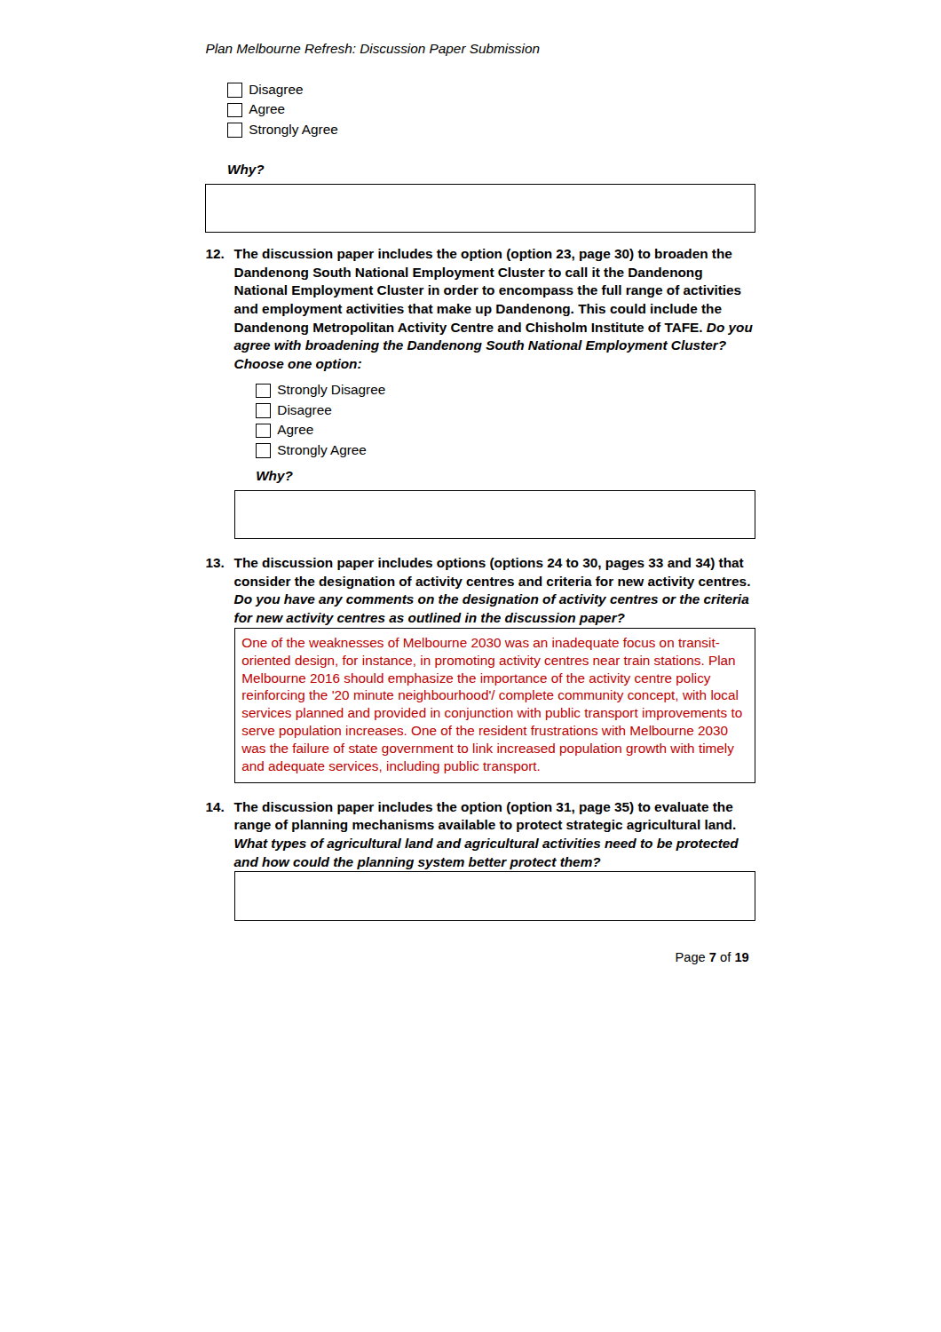Plan Melbourne Refresh: Discussion Paper Submission
Disagree
Agree
Strongly Agree
Why?
12.
The discussion paper includes the option (option 23, page 30) to broaden the Dandenong South National Employment Cluster to call it the Dandenong National Employment Cluster in order to encompass the full range of activities and employment activities that make up Dandenong. This could include the Dandenong Metropolitan Activity Centre and Chisholm Institute of TAFE. Do you agree with broadening the Dandenong South National Employment Cluster? Choose one option:
Strongly Disagree
Disagree
Agree
Strongly Agree
Why?
13.
The discussion paper includes options (options 24 to 30, pages 33 and 34) that consider the designation of activity centres and criteria for new activity centres. Do you have any comments on the designation of activity centres or the criteria for new activity centres as outlined in the discussion paper?
One of the weaknesses of Melbourne 2030 was an inadequate focus on transit-oriented design, for instance, in promoting activity centres near train stations. Plan Melbourne 2016 should emphasize the importance of the activity centre policy reinforcing the '20 minute neighbourhood'/ complete community concept, with local services planned and provided in conjunction with public transport improvements to serve population increases. One of the resident frustrations with Melbourne 2030 was the failure of state government to link increased population growth with timely and adequate services, including public transport.
14.
The discussion paper includes the option (option 31, page 35) to evaluate the range of planning mechanisms available to protect strategic agricultural land. What types of agricultural land and agricultural activities need to be protected and how could the planning system better protect them?
Page 7 of 19